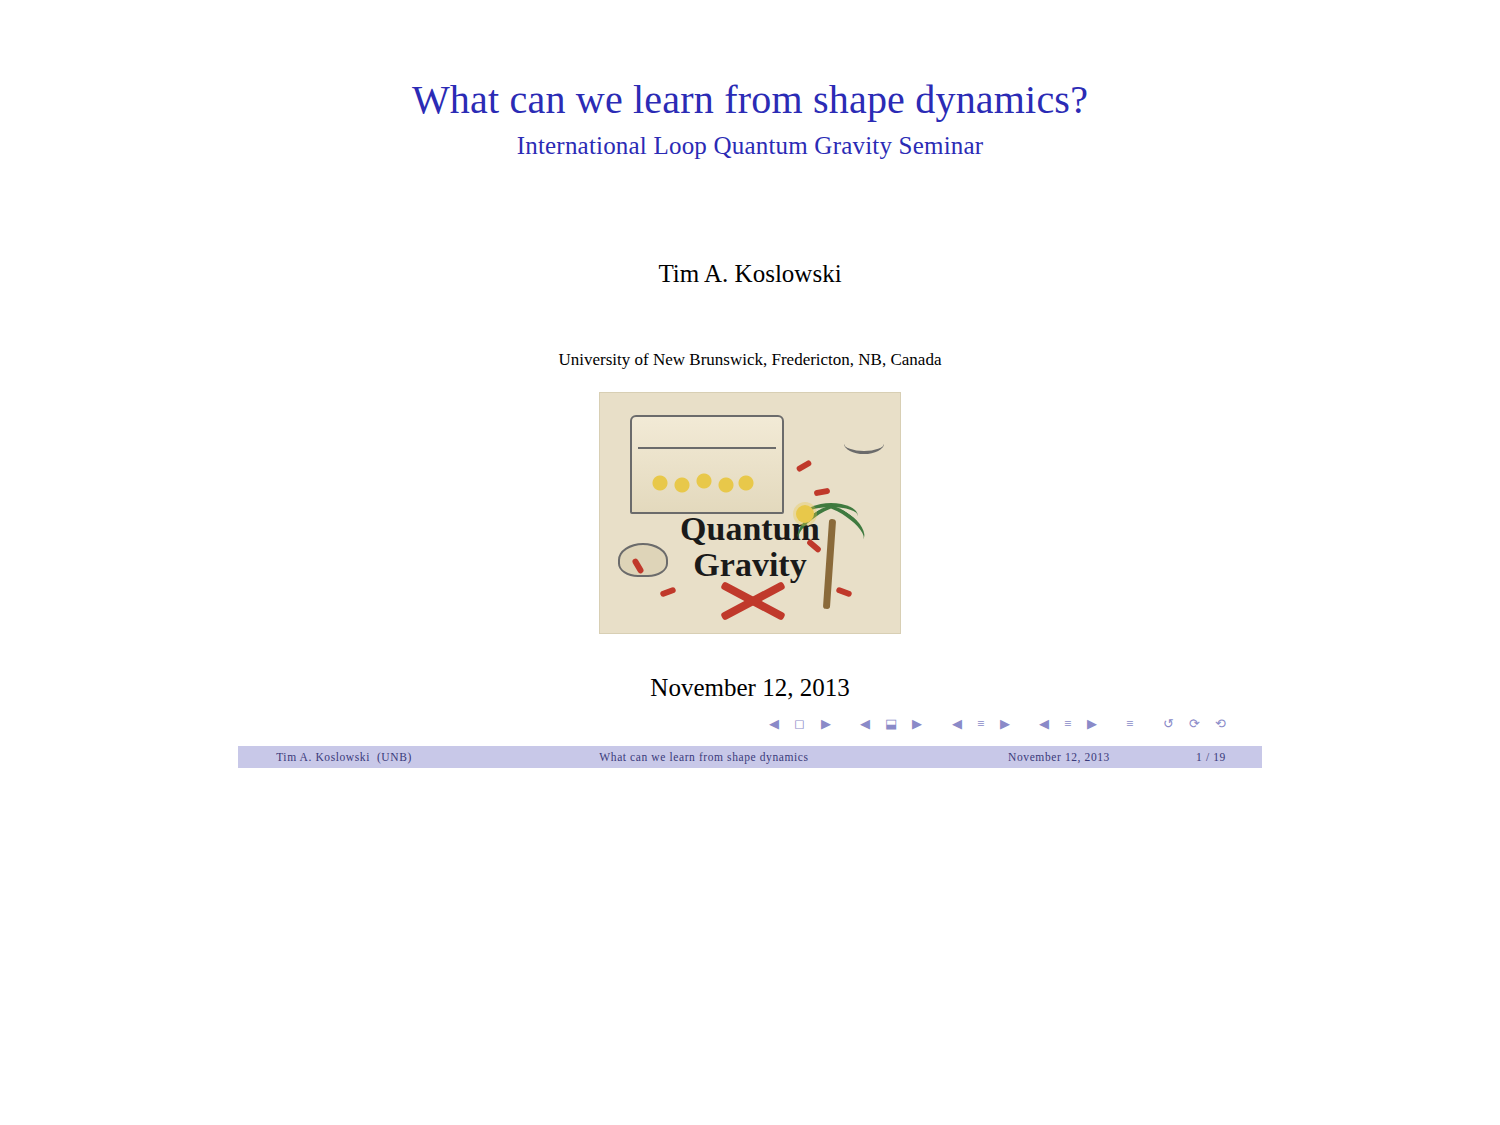What can we learn from shape dynamics?
International Loop Quantum Gravity Seminar
Tim A. Koslowski
University of New Brunswick, Fredericton, NB, Canada
Quantum
Gravity
November 12, 2013
◀ ◻ ▶ ◀ ⬓ ▶ ◀ ≡ ▶ ◀ ≡ ▶ ≡ ↺ ⟳ ⟲
Tim A. Koslowski (UNB)
What can we learn from shape dynamics
November 12, 2013
1 / 19